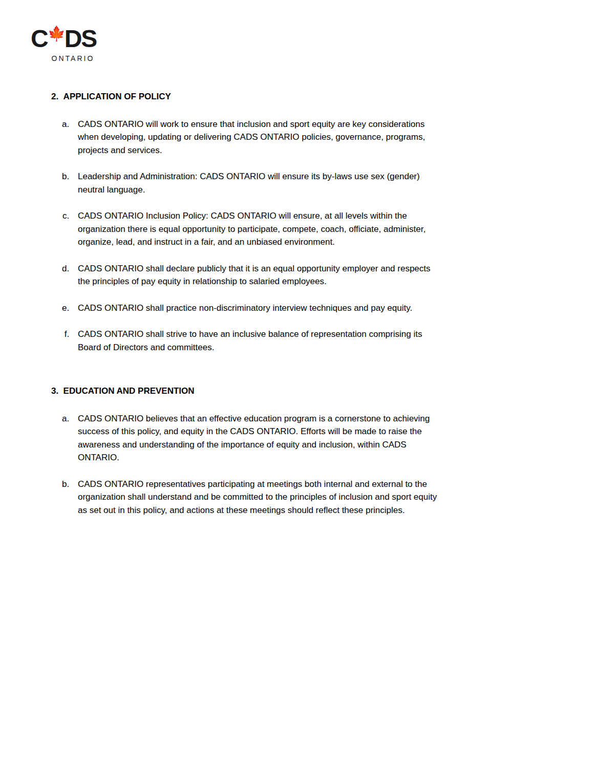C🍁DSONTARIO
2. APPLICATION OF POLICY
CADS ONTARIO will work to ensure that inclusion and sport equity are key considerations when developing, updating or delivering CADS ONTARIO policies, governance, programs, projects and services.
Leadership and Administration: CADS ONTARIO will ensure its by-laws use sex (gender) neutral language.
CADS ONTARIO Inclusion Policy: CADS ONTARIO will ensure, at all levels within the organization there is equal opportunity to participate, compete, coach, officiate, administer, organize, lead, and instruct in a fair, and an unbiased environment.
CADS ONTARIO shall declare publicly that it is an equal opportunity employer and respects the principles of pay equity in relationship to salaried employees.
CADS ONTARIO shall practice non-discriminatory interview techniques and pay equity.
CADS ONTARIO shall strive to have an inclusive balance of representation comprising its Board of Directors and committees.
3. EDUCATION AND PREVENTION
CADS ONTARIO believes that an effective education program is a cornerstone to achieving success of this policy, and equity in the CADS ONTARIO. Efforts will be made to raise the awareness and understanding of the importance of equity and inclusion, within CADS ONTARIO.
CADS ONTARIO representatives participating at meetings both internal and external to the organization shall understand and be committed to the principles of inclusion and sport equity as set out in this policy, and actions at these meetings should reflect these principles.